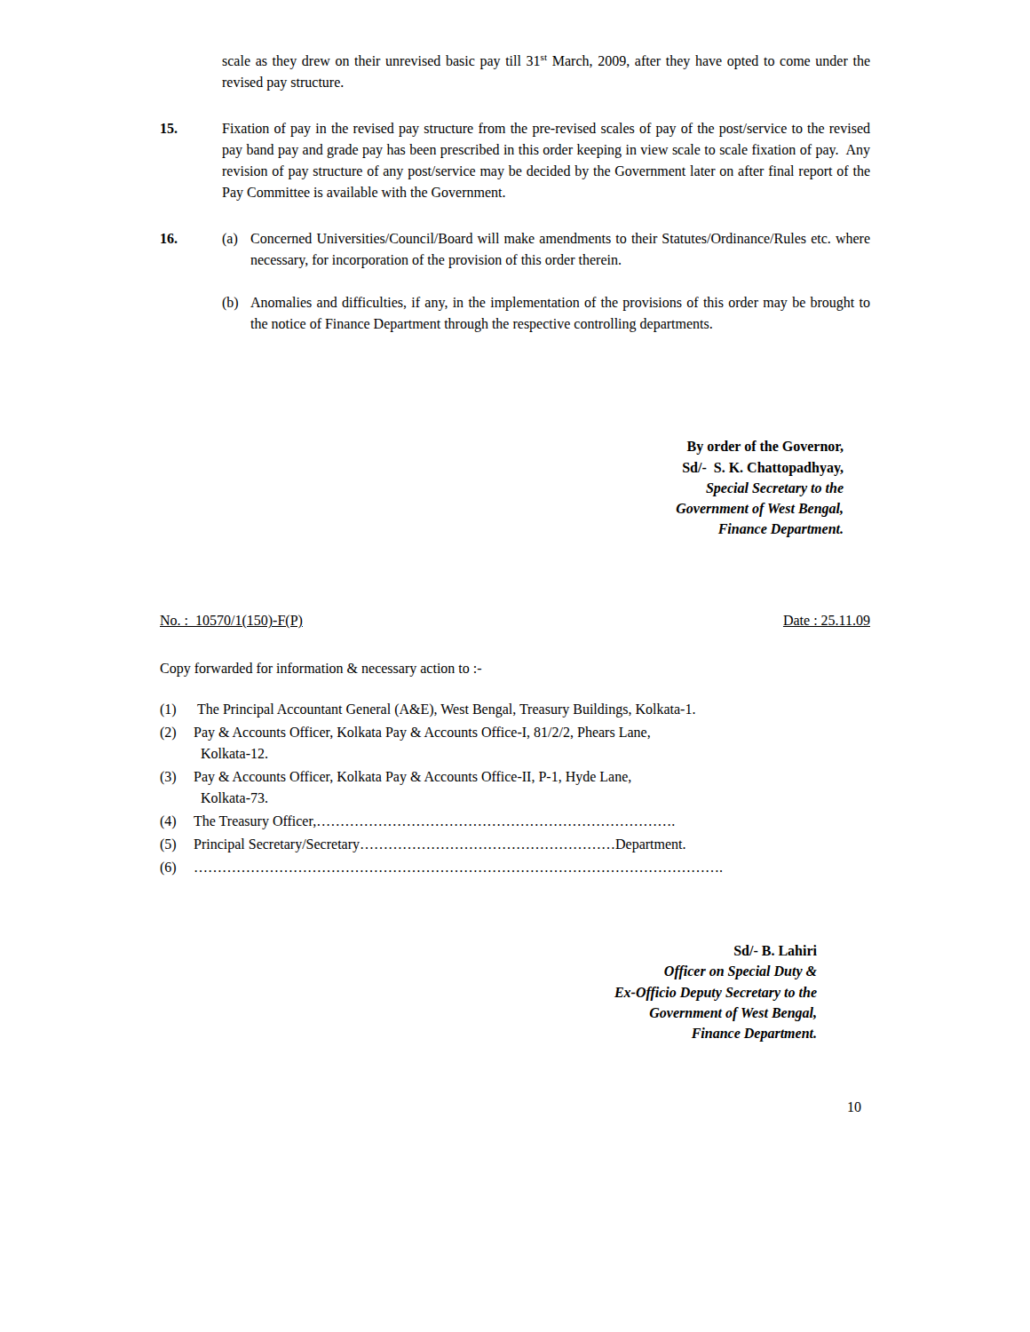scale as they drew on their unrevised basic pay till 31st March, 2009, after they have opted to come under the revised pay structure.
15.
Fixation of pay in the revised pay structure from the pre-revised scales of pay of the post/service to the revised pay band pay and grade pay has been prescribed in this order keeping in view scale to scale fixation of pay. Any revision of pay structure of any post/service may be decided by the Government later on after final report of the Pay Committee is available with the Government.
16.
(a)
Concerned Universities/Council/Board will make amendments to their Statutes/Ordinance/Rules etc. where necessary, for incorporation of the provision of this order therein.
(b)
Anomalies and difficulties, if any, in the implementation of the provisions of this order may be brought to the notice of Finance Department through the respective controlling departments.
By order of the Governor,
Sd/- S. K. Chattopadhyay,
Special Secretary to the
Government of West Bengal,
Finance Department.
No. : 10570/1(150)-F(P)
Date : 25.11.09
Copy forwarded for information & necessary action to :-
(1) The Principal Accountant General (A&E), West Bengal, Treasury Buildings, Kolkata-1.
(2) Pay & Accounts Officer, Kolkata Pay & Accounts Office-I, 81/2/2, Phears Lane,
Kolkata-12.
(3) Pay & Accounts Officer, Kolkata Pay & Accounts Office-II, P-1, Hyde Lane,
Kolkata-73.
(4) The Treasury Officer,………………………………………………………………….
(5) Principal Secretary/Secretary………………………………………………Department.
(6)………………………………………………………………………………………………….
Sd/- B. Lahiri
Officer on Special Duty &
Ex-Officio Deputy Secretary to the
Government of West Bengal,
Finance Department.
10